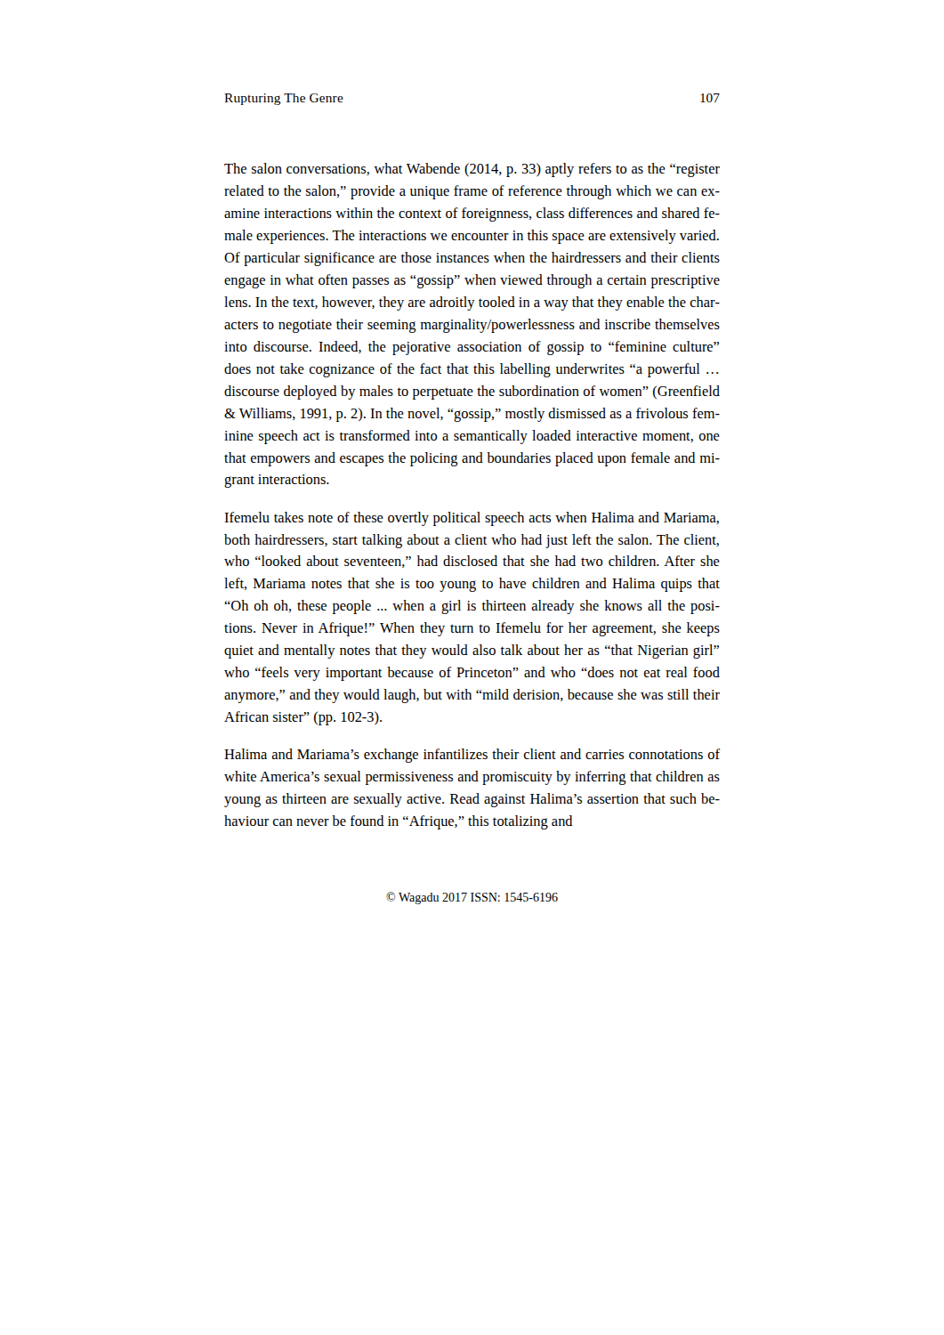Rupturing The Genre 107
The salon conversations, what Wabende (2014, p. 33) aptly refers to as the “register related to the salon,” provide a unique frame of reference through which we can examine interactions within the context of foreignness, class differences and shared female experiences. The interactions we encounter in this space are extensively varied. Of particular significance are those instances when the hairdressers and their clients engage in what often passes as “gossip” when viewed through a certain prescriptive lens. In the text, however, they are adroitly tooled in a way that they enable the characters to negotiate their seeming marginality/powerlessness and inscribe themselves into discourse. Indeed, the pejorative association of gossip to “feminine culture” does not take cognizance of the fact that this labelling underwrites “a powerful … discourse deployed by males to perpetuate the subordination of women” (Greenfield & Williams, 1991, p. 2). In the novel, “gossip,” mostly dismissed as a frivolous feminine speech act is transformed into a semantically loaded interactive moment, one that empowers and escapes the policing and boundaries placed upon female and migrant interactions.
Ifemelu takes note of these overtly political speech acts when Halima and Mariama, both hairdressers, start talking about a client who had just left the salon. The client, who “looked about seventeen,” had disclosed that she had two children. After she left, Mariama notes that she is too young to have children and Halima quips that “Oh oh oh, these people ... when a girl is thirteen already she knows all the positions. Never in Afrique!” When they turn to Ifemelu for her agreement, she keeps quiet and mentally notes that they would also talk about her as “that Nigerian girl” who “feels very important because of Princeton” and who “does not eat real food anymore,” and they would laugh, but with “mild derision, because she was still their African sister” (pp. 102-3).
Halima and Mariama’s exchange infantilizes their client and carries connotations of white America’s sexual permissiveness and promiscuity by inferring that children as young as thirteen are sexually active. Read against Halima’s assertion that such behaviour can never be found in “Afrique,” this totalizing and
© Wagadu 2017 ISSN: 1545-6196